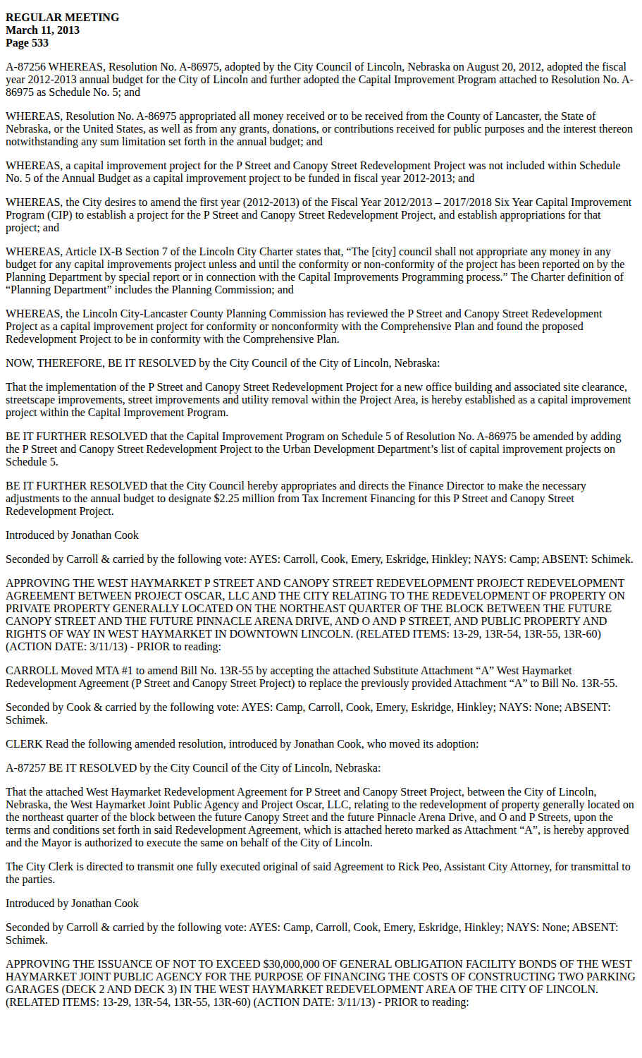REGULAR MEETING
March 11, 2013
Page 533
A-87256 WHEREAS, Resolution No. A-86975, adopted by the City Council of Lincoln, Nebraska on August 20, 2012, adopted the fiscal year 2012-2013 annual budget for the City of Lincoln and further adopted the Capital Improvement Program attached to Resolution No. A-86975 as Schedule No. 5; and
WHEREAS, Resolution No. A-86975 appropriated all money received or to be received from the County of Lancaster, the State of Nebraska, or the United States, as well as from any grants, donations, or contributions received for public purposes and the interest thereon notwithstanding any sum limitation set forth in the annual budget; and
WHEREAS, a capital improvement project for the P Street and Canopy Street Redevelopment Project was not included within Schedule No. 5 of the Annual Budget as a capital improvement project to be funded in fiscal year 2012-2013; and
WHEREAS, the City desires to amend the first year (2012-2013) of the Fiscal Year 2012/2013 – 2017/2018 Six Year Capital Improvement Program (CIP) to establish a project for the P Street and Canopy Street Redevelopment Project, and establish appropriations for that project; and
WHEREAS, Article IX-B Section 7 of the Lincoln City Charter states that, “The [city] council shall not appropriate any money in any budget for any capital improvements project unless and until the conformity or non-conformity of the project has been reported on by the Planning Department by special report or in connection with the Capital Improvements Programming process.” The Charter definition of “Planning Department” includes the Planning Commission; and
WHEREAS, the Lincoln City-Lancaster County Planning Commission has reviewed the P Street and Canopy Street Redevelopment Project as a capital improvement project for conformity or nonconformity with the Comprehensive Plan and found the proposed Redevelopment Project to be in conformity with the Comprehensive Plan.
NOW, THEREFORE, BE IT RESOLVED by the City Council of the City of Lincoln, Nebraska:
That the implementation of the P Street and Canopy Street Redevelopment Project for a new office building and associated site clearance, streetscape improvements, street improvements and utility removal within the Project Area, is hereby established as a capital improvement project within the Capital Improvement Program.
BE IT FURTHER RESOLVED that the Capital Improvement Program on Schedule 5 of Resolution No. A-86975 be amended by adding the P Street and Canopy Street Redevelopment Project to the Urban Development Department’s list of capital improvement projects on Schedule 5.
BE IT FURTHER RESOLVED that the City Council hereby appropriates and directs the Finance Director to make the necessary adjustments to the annual budget to designate $2.25 million from Tax Increment Financing for this P Street and Canopy Street Redevelopment Project.
Introduced by Jonathan Cook
Seconded by Carroll & carried by the following vote: AYES: Carroll, Cook, Emery, Eskridge, Hinkley; NAYS: Camp; ABSENT: Schimek.
APPROVING THE WEST HAYMARKET P STREET AND CANOPY STREET REDEVELOPMENT PROJECT REDEVELOPMENT AGREEMENT BETWEEN PROJECT OSCAR, LLC AND THE CITY RELATING TO THE REDEVELOPMENT OF PROPERTY ON PRIVATE PROPERTY GENERALLY LOCATED ON THE NORTHEAST QUARTER OF THE BLOCK BETWEEN THE FUTURE CANOPY STREET AND THE FUTURE PINNACLE ARENA DRIVE, AND O AND P STREET, AND PUBLIC PROPERTY AND RIGHTS OF WAY IN WEST HAYMARKET IN DOWNTOWN LINCOLN. (RELATED ITEMS: 13-29, 13R-54, 13R-55, 13R-60) (ACTION DATE: 3/11/13) - PRIOR to reading:
CARROLL Moved MTA #1 to amend Bill No. 13R-55 by accepting the attached Substitute Attachment “A” West Haymarket Redevelopment Agreement (P Street and Canopy Street Project) to replace the previously provided Attachment “A” to Bill No. 13R-55.
Seconded by Cook & carried by the following vote: AYES: Camp, Carroll, Cook, Emery, Eskridge, Hinkley; NAYS: None; ABSENT: Schimek.
CLERK Read the following amended resolution, introduced by Jonathan Cook, who moved its adoption:
A-87257 BE IT RESOLVED by the City Council of the City of Lincoln, Nebraska:
That the attached West Haymarket Redevelopment Agreement for P Street and Canopy Street Project, between the City of Lincoln, Nebraska, the West Haymarket Joint Public Agency and Project Oscar, LLC, relating to the redevelopment of property generally located on the northeast quarter of the block between the future Canopy Street and the future Pinnacle Arena Drive, and O and P Streets, upon the terms and conditions set forth in said Redevelopment Agreement, which is attached hereto marked as Attachment “A”, is hereby approved and the Mayor is authorized to execute the same on behalf of the City of Lincoln.
The City Clerk is directed to transmit one fully executed original of said Agreement to Rick Peo, Assistant City Attorney, for transmittal to the parties.
Introduced by Jonathan Cook
Seconded by Carroll & carried by the following vote: AYES: Camp, Carroll, Cook, Emery, Eskridge, Hinkley; NAYS: None; ABSENT: Schimek.
APPROVING THE ISSUANCE OF NOT TO EXCEED $30,000,000 OF GENERAL OBLIGATION FACILITY BONDS OF THE WEST HAYMARKET JOINT PUBLIC AGENCY FOR THE PURPOSE OF FINANCING THE COSTS OF CONSTRUCTING TWO PARKING GARAGES (DECK 2 AND DECK 3) IN THE WEST HAYMARKET REDEVELOPMENT AREA OF THE CITY OF LINCOLN. (RELATED ITEMS: 13-29, 13R-54, 13R-55, 13R-60) (ACTION DATE: 3/11/13) - PRIOR to reading: